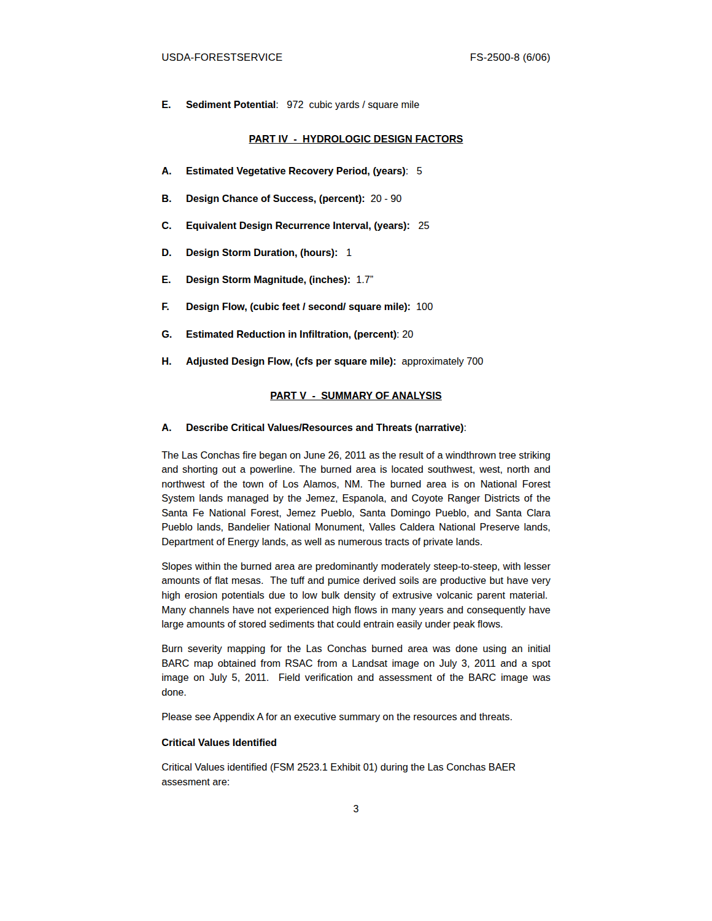USDA-FORESTSERVICE FS-2500-8 (6/06)
E. Sediment Potential: 972 cubic yards / square mile
PART IV - HYDROLOGIC DESIGN FACTORS
A. Estimated Vegetative Recovery Period, (years): 5
B. Design Chance of Success, (percent): 20 - 90
C. Equivalent Design Recurrence Interval, (years): 25
D. Design Storm Duration, (hours): 1
E. Design Storm Magnitude, (inches): 1.7”
F. Design Flow, (cubic feet / second/ square mile): 100
G. Estimated Reduction in Infiltration, (percent): 20
H. Adjusted Design Flow, (cfs per square mile): approximately 700
PART V - SUMMARY OF ANALYSIS
A. Describe Critical Values/Resources and Threats (narrative):
The Las Conchas fire began on June 26, 2011 as the result of a windthrown tree striking and shorting out a powerline. The burned area is located southwest, west, north and northwest of the town of Los Alamos, NM. The burned area is on National Forest System lands managed by the Jemez, Espanola, and Coyote Ranger Districts of the Santa Fe National Forest, Jemez Pueblo, Santa Domingo Pueblo, and Santa Clara Pueblo lands, Bandelier National Monument, Valles Caldera National Preserve lands, Department of Energy lands, as well as numerous tracts of private lands.
Slopes within the burned area are predominantly moderately steep-to-steep, with lesser amounts of flat mesas. The tuff and pumice derived soils are productive but have very high erosion potentials due to low bulk density of extrusive volcanic parent material. Many channels have not experienced high flows in many years and consequently have large amounts of stored sediments that could entrain easily under peak flows.
Burn severity mapping for the Las Conchas burned area was done using an initial BARC map obtained from RSAC from a Landsat image on July 3, 2011 and a spot image on July 5, 2011. Field verification and assessment of the BARC image was done.
Please see Appendix A for an executive summary on the resources and threats.
Critical Values Identified
Critical Values identified (FSM 2523.1 Exhibit 01) during the Las Conchas BAER assesment are:
3